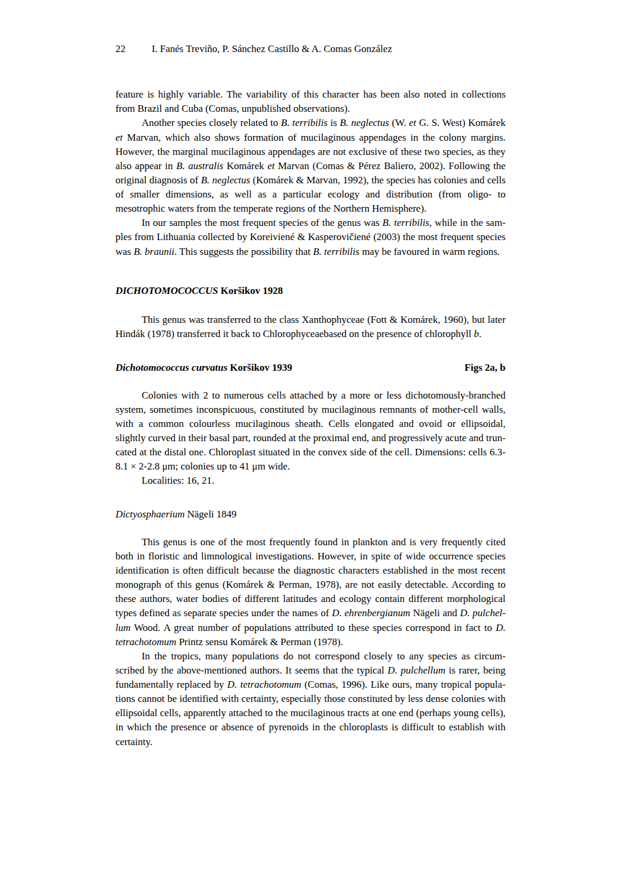22 I. Fanés Treviño, P. Sánchez Castillo & A. Comas González
feature is highly variable. The variability of this character has been also noted in collections from Brazil and Cuba (Comas, unpublished observations).
Another species closely related to B. terribilis is B. neglectus (W. et G. S. West) Komárek et Marvan, which also shows formation of mucilaginous appendages in the colony margins. However, the marginal mucilaginous appendages are not exclusive of these two species, as they also appear in B. australis Komárek et Marvan (Comas & Pérez Baliero, 2002). Following the original diagnosis of B. neglectus (Komárek & Marvan, 1992), the species has colonies and cells of smaller dimensions, as well as a particular ecology and distribution (from oligo- to mesotrophic waters from the temperate regions of the Northern Hemisphere).
In our samples the most frequent species of the genus was B. terribilis, while in the samples from Lithuania collected by Koreiviené & Kasperovičiené (2003) the most frequent species was B. braunii. This suggests the possibility that B. terribilis may be favoured in warm regions.
DICHOTOMOCOCCUS Koršikov 1928
This genus was transferred to the class Xanthophyceae (Fott & Komárek, 1960), but later Hindák (1978) transferred it back to Chlorophyceaebased on the presence of chlorophyll b.
Dichotomococcus curvatus Koršikov 1939 Figs 2a, b
Colonies with 2 to numerous cells attached by a more or less dichotomously-branched system, sometimes inconspicuous, constituted by mucilaginous remnants of mother-cell walls, with a common colourless mucilaginous sheath. Cells elongated and ovoid or ellipsoidal, slightly curved in their basal part, rounded at the proximal end, and progressively acute and truncated at the distal one. Chloroplast situated in the convex side of the cell. Dimensions: cells 6.3-8.1 × 2-2.8 μm; colonies up to 41 μm wide.
Localities: 16, 21.
Dictyosphaerium Nägeli 1849
This genus is one of the most frequently found in plankton and is very frequently cited both in floristic and limnological investigations. However, in spite of wide occurrence species identification is often difficult because the diagnostic characters established in the most recent monograph of this genus (Komárek & Perman, 1978), are not easily detectable. According to these authors, water bodies of different latitudes and ecology contain different morphological types defined as separate species under the names of D. ehrenbergianum Nägeli and D. pulchellum Wood. A great number of populations attributed to these species correspond in fact to D. tetrachotomum Printz sensu Komárek & Perman (1978).
In the tropics, many populations do not correspond closely to any species as circumscribed by the above-mentioned authors. It seems that the typical D. pulchellum is rarer, being fundamentally replaced by D. tetrachotomum (Comas, 1996). Like ours, many tropical populations cannot be identified with certainty, especially those constituted by less dense colonies with ellipsoidal cells, apparently attached to the mucilaginous tracts at one end (perhaps young cells), in which the presence or absence of pyrenoids in the chloroplasts is difficult to establish with certainty.